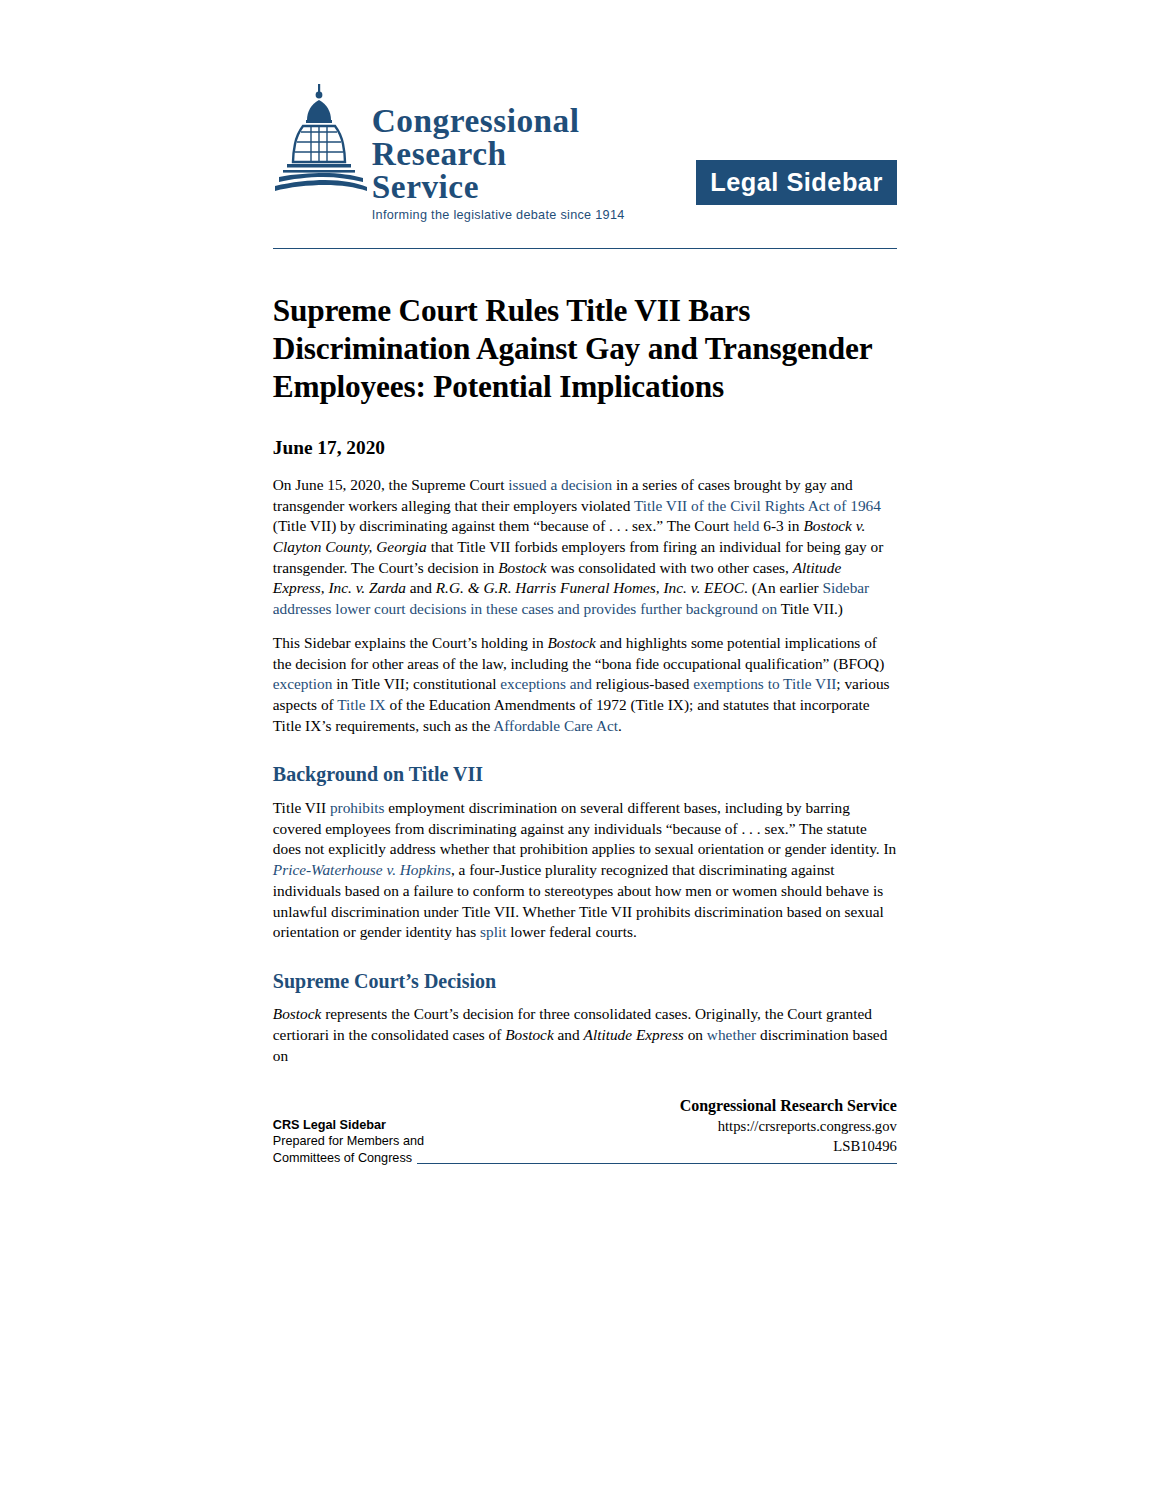Congressional
Research
Service
Informing the legislative debate since 1914
Legal Sidebar
Supreme Court Rules Title VII Bars Discrimination Against Gay and Transgender Employees: Potential Implications
June 17, 2020
On June 15, 2020, the Supreme Court issued a decision in a series of cases brought by gay and transgender workers alleging that their employers violated Title VII of the Civil Rights Act of 1964 (Title VII) by discriminating against them “because of . . . sex.” The Court held 6-3 in Bostock v. Clayton County, Georgia that Title VII forbids employers from firing an individual for being gay or transgender. The Court’s decision in Bostock was consolidated with two other cases, Altitude Express, Inc. v. Zarda and R.G. & G.R. Harris Funeral Homes, Inc. v. EEOC. (An earlier Sidebar addresses lower court decisions in these cases and provides further background on Title VII.)
This Sidebar explains the Court’s holding in Bostock and highlights some potential implications of the decision for other areas of the law, including the “bona fide occupational qualification” (BFOQ) exception in Title VII; constitutional exceptions and religious-based exemptions to Title VII; various aspects of Title IX of the Education Amendments of 1972 (Title IX); and statutes that incorporate Title IX’s requirements, such as the Affordable Care Act.
Background on Title VII
Title VII prohibits employment discrimination on several different bases, including by barring covered employees from discriminating against any individuals “because of . . . sex.” The statute does not explicitly address whether that prohibition applies to sexual orientation or gender identity. In Price-Waterhouse v. Hopkins, a four-Justice plurality recognized that discriminating against individuals based on a failure to conform to stereotypes about how men or women should behave is unlawful discrimination under Title VII. Whether Title VII prohibits discrimination based on sexual orientation or gender identity has split lower federal courts.
Supreme Court’s Decision
Bostock represents the Court’s decision for three consolidated cases. Originally, the Court granted certiorari in the consolidated cases of Bostock and Altitude Express on whether discrimination based on
Congressional Research Service
https://crsreports.congress.gov
LSB10496
CRS Legal Sidebar
Prepared for Members and
Committees of Congress